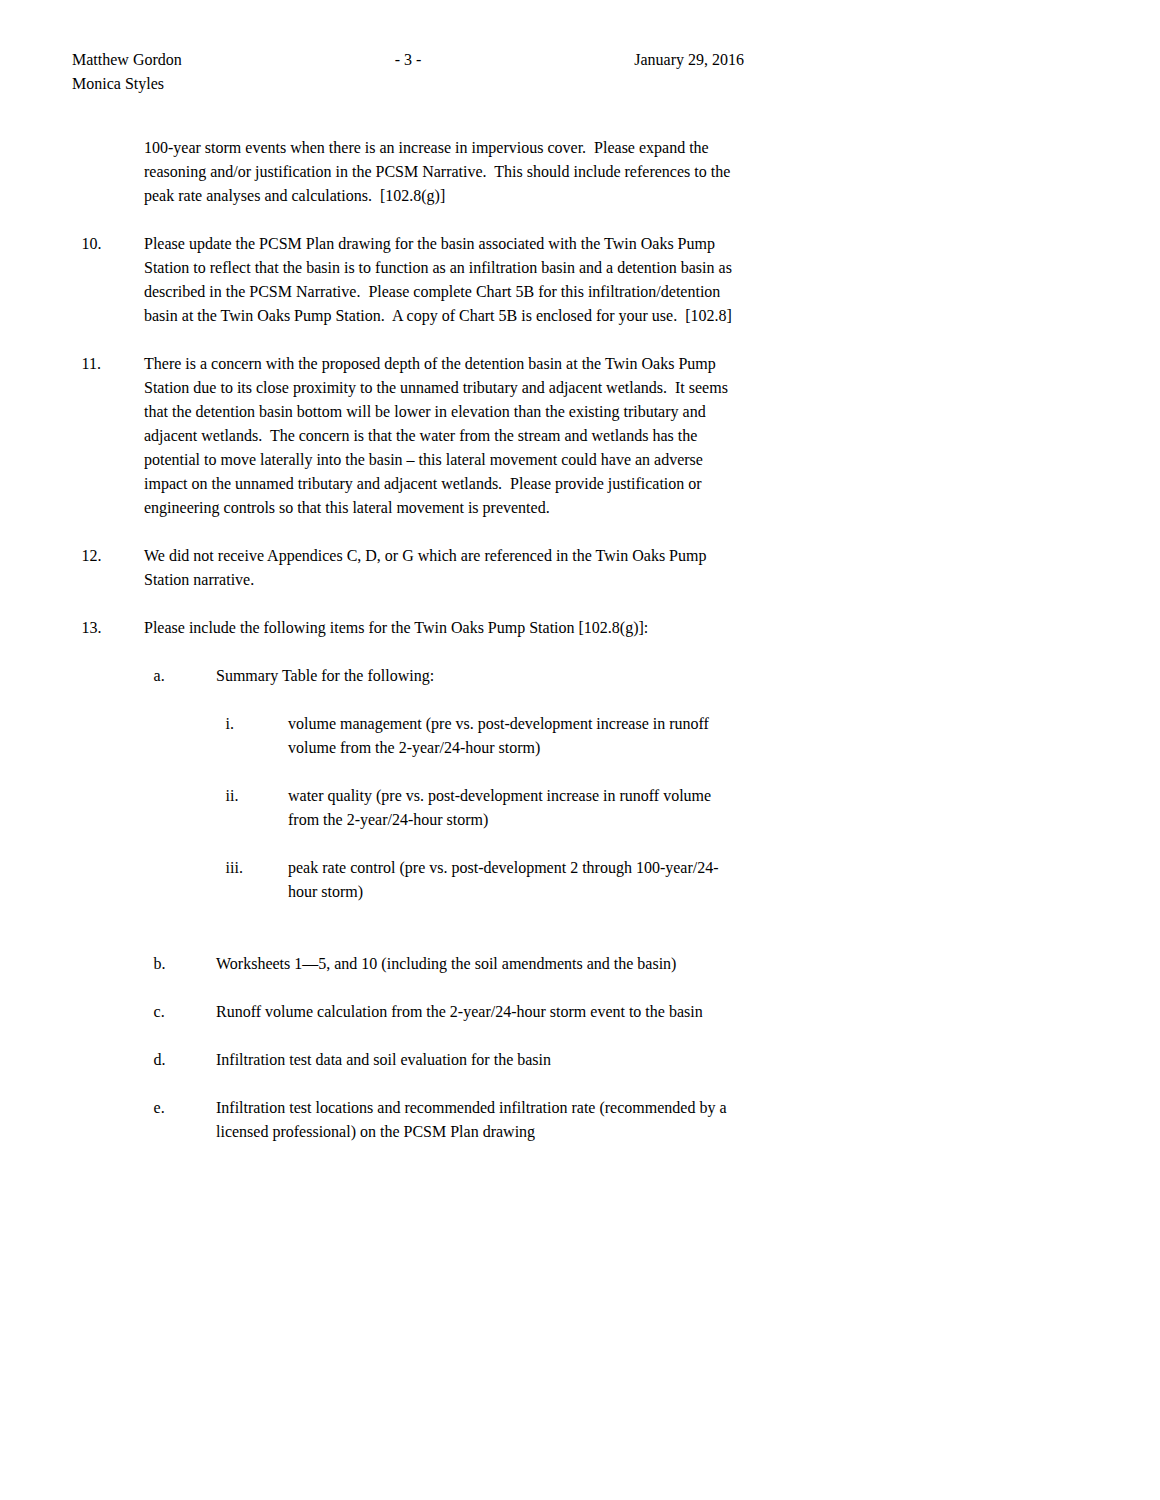Matthew Gordon
Monica Styles
- 3 -
January 29, 2016
100-year storm events when there is an increase in impervious cover. Please expand the reasoning and/or justification in the PCSM Narrative. This should include references to the peak rate analyses and calculations. [102.8(g)]
10.
Please update the PCSM Plan drawing for the basin associated with the Twin Oaks Pump Station to reflect that the basin is to function as an infiltration basin and a detention basin as described in the PCSM Narrative. Please complete Chart 5B for this infiltration/detention basin at the Twin Oaks Pump Station. A copy of Chart 5B is enclosed for your use. [102.8]
11.
There is a concern with the proposed depth of the detention basin at the Twin Oaks Pump Station due to its close proximity to the unnamed tributary and adjacent wetlands. It seems that the detention basin bottom will be lower in elevation than the existing tributary and adjacent wetlands. The concern is that the water from the stream and wetlands has the potential to move laterally into the basin – this lateral movement could have an adverse impact on the unnamed tributary and adjacent wetlands. Please provide justification or engineering controls so that this lateral movement is prevented.
12.
We did not receive Appendices C, D, or G which are referenced in the Twin Oaks Pump Station narrative.
13.
Please include the following items for the Twin Oaks Pump Station [102.8(g)]:
a.
Summary Table for the following:
i.
volume management (pre vs. post-development increase in runoff volume from the 2-year/24-hour storm)
ii.
water quality (pre vs. post-development increase in runoff volume from the 2-year/24-hour storm)
iii.
peak rate control (pre vs. post-development 2 through 100-year/24-hour storm)
b.
Worksheets 1―5, and 10 (including the soil amendments and the basin)
c.
Runoff volume calculation from the 2-year/24-hour storm event to the basin
d.
Infiltration test data and soil evaluation for the basin
e.
Infiltration test locations and recommended infiltration rate (recommended by a licensed professional) on the PCSM Plan drawing